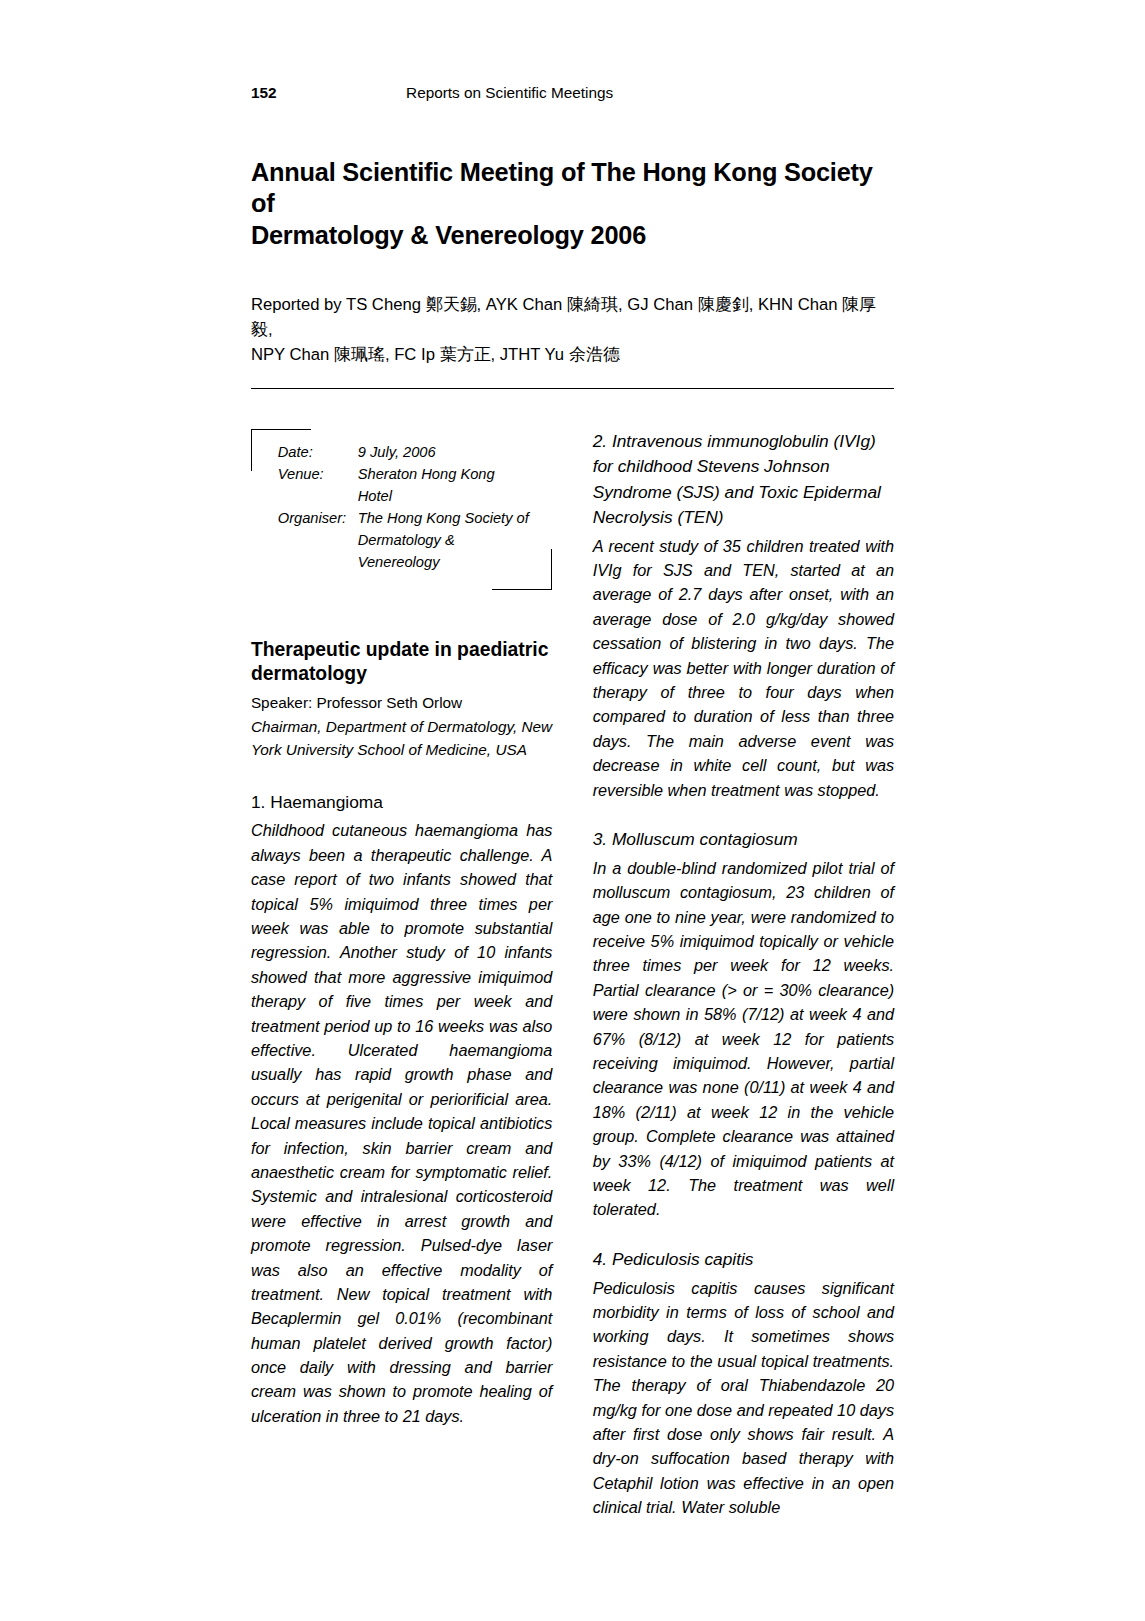152 Reports on Scientific Meetings
Annual Scientific Meeting of The Hong Kong Society of
Dermatology & Venereology 2006
Reported by TS Cheng 鄭天錫, AYK Chan 陳綺琪, GJ Chan 陳慶釗, KHN Chan 陳厚毅,
NPY Chan 陳珮瑤, FC Ip 葉方正, JTHT Yu 余浩德
| Date: | 9 July, 2006 |
| Venue: | Sheraton Hong Kong Hotel |
| Organiser: | The Hong Kong Society of Dermatology & Venereology |
Therapeutic update in paediatric dermatology
Speaker: Professor Seth Orlow
Chairman, Department of Dermatology, New York University School of Medicine, USA
1. Haemangioma
Childhood cutaneous haemangioma has always been a therapeutic challenge. A case report of two infants showed that topical 5% imiquimod three times per week was able to promote substantial regression. Another study of 10 infants showed that more aggressive imiquimod therapy of five times per week and treatment period up to 16 weeks was also effective. Ulcerated haemangioma usually has rapid growth phase and occurs at perigenital or periorificial area. Local measures include topical antibiotics for infection, skin barrier cream and anaesthetic cream for symptomatic relief. Systemic and intralesional corticosteroid were effective in arrest growth and promote regression. Pulsed-dye laser was also an effective modality of treatment. New topical treatment with Becaplermin gel 0.01% (recombinant human platelet derived growth factor) once daily with dressing and barrier cream was shown to promote healing of ulceration in three to 21 days.
2. Intravenous immunoglobulin (IVIg) for childhood Stevens Johnson Syndrome (SJS) and Toxic Epidermal Necrolysis (TEN)
A recent study of 35 children treated with IVIg for SJS and TEN, started at an average of 2.7 days after onset, with an average dose of 2.0 g/kg/day showed cessation of blistering in two days. The efficacy was better with longer duration of therapy of three to four days when compared to duration of less than three days. The main adverse event was decrease in white cell count, but was reversible when treatment was stopped.
3. Molluscum contagiosum
In a double-blind randomized pilot trial of molluscum contagiosum, 23 children of age one to nine year, were randomized to receive 5% imiquimod topically or vehicle three times per week for 12 weeks. Partial clearance (> or = 30% clearance) were shown in 58% (7/12) at week 4 and 67% (8/12) at week 12 for patients receiving imiquimod. However, partial clearance was none (0/11) at week 4 and 18% (2/11) at week 12 in the vehicle group. Complete clearance was attained by 33% (4/12) of imiquimod patients at week 12. The treatment was well tolerated.
4. Pediculosis capitis
Pediculosis capitis causes significant morbidity in terms of loss of school and working days. It sometimes shows resistance to the usual topical treatments. The therapy of oral Thiabendazole 20 mg/kg for one dose and repeated 10 days after first dose only shows fair result. A dry-on suffocation based therapy with Cetaphil lotion was effective in an open clinical trial. Water soluble